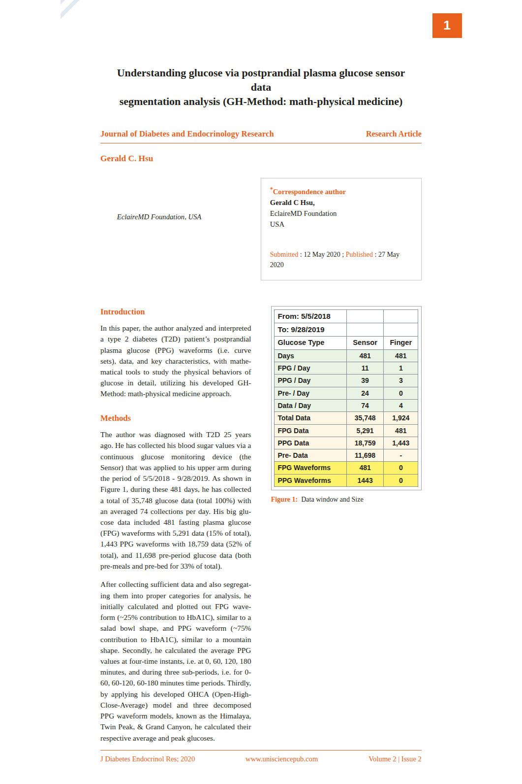1
Understanding glucose via postprandial plasma glucose sensor data
segmentation analysis (GH-Method: math-physical medicine)
Journal of Diabetes and Endocrinology Research
Research Article
Gerald C. Hsu
EclaireMD Foundation, USA
*Correspondence author
Gerald C Hsu,
EclaireMD Foundation
USA
Submitted : 12 May 2020 ; Published : 27 May 2020
Introduction
In this paper, the author analyzed and interpreted a type 2 diabetes (T2D) patient’s postprandial plasma glucose (PPG) waveforms (i.e. curve sets), data, and key characteristics, with mathematical tools to study the physical behaviors of glucose in detail, utilizing his developed GH-Method: math-physical medicine approach.
Methods
The author was diagnosed with T2D 25 years ago. He has collected his blood sugar values via a continuous glucose monitoring device (the Sensor) that was applied to his upper arm during the period of 5/5/2018 - 9/28/2019. As shown in Figure 1, during these 481 days, he has collected a total of 35,748 glucose data (total 100%) with an averaged 74 collections per day. His big glucose data included 481 fasting plasma glucose (FPG) waveforms with 5,291 data (15% of total), 1,443 PPG waveforms with 18,759 data (52% of total), and 11,698 pre-period glucose data (both pre-meals and pre-bed for 33% of total).
After collecting sufficient data and also segregating them into proper categories for analysis, he initially calculated and plotted out FPG waveform (~25% contribution to HbA1C), similar to a salad bowl shape, and PPG waveform (~75% contribution to HbA1C), similar to a mountain shape. Secondly, he calculated the average PPG values at four-time instants, i.e. at 0, 60, 120, 180 minutes, and during three sub-periods, i.e. for 0-60, 60-120, 60-180 minutes time periods. Thirdly, by applying his developed OHCA (Open-High-Close-Average) model and three decomposed PPG waveform models, known as the Himalaya, Twin Peak, & Grand Canyon, he calculated their respective average and peak glucoses.
| From: 5/5/2018 | | |
| To: 9/28/2019 | | |
| Glucose Type | Sensor | Finger |
| Days | 481 | 481 |
| FPG / Day | 11 | 1 |
| PPG / Day | 39 | 3 |
| Pre- / Day | 24 | 0 |
| Data / Day | 74 | 4 |
| Total Data | 35,748 | 1,924 |
| FPG Data | 5,291 | 481 |
| PPG Data | 18,759 | 1,443 |
| Pre- Data | 11,698 | - |
| FPG Waveforms | 481 | 0 |
| PPG Waveforms | 1443 | 0 |
Figure 1: Data window and Size
J Diabetes Endocrinol Res; 2020
www.unisciencepub.com
Volume 2 | Issue 2